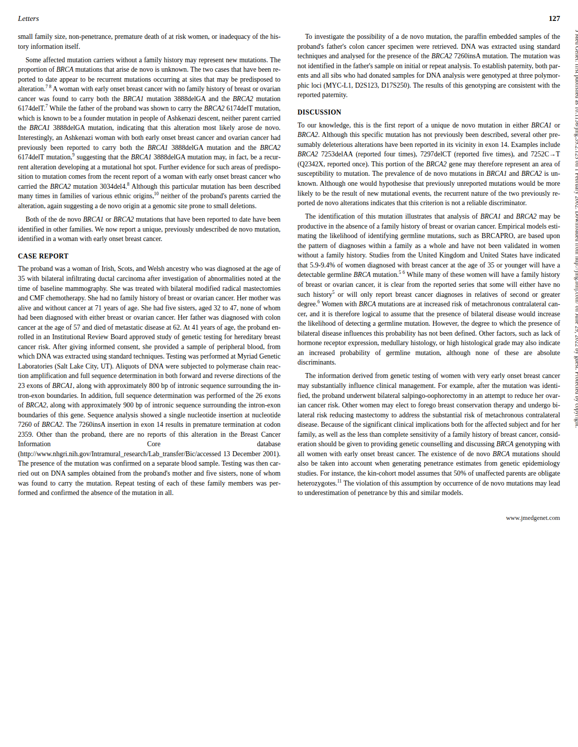Letters 127
J Med Genet: first published as 10.1136/jmg.39.2.125 on 1 February 2002. Downloaded from http://jmg.bmj.com/ on June 29, 2022 by guest. Protected by copyright.
small family size, non-penetrance, premature death of at risk women, or inadequacy of the history information itself.
Some affected mutation carriers without a family history may represent new mutations. The proportion of BRCA mutations that arise de novo is unknown. The two cases that have been reported to date appear to be recurrent mutations occurring at sites that may be predisposed to alteration.7 8 A woman with early onset breast cancer with no family history of breast or ovarian cancer was found to carry both the BRCA1 mutation 3888delGA and the BRCA2 mutation 6174delT.7 While the father of the proband was shown to carry the BRCA2 6174delT mutation, which is known to be a founder mutation in people of Ashkenazi descent, neither parent carried the BRCA1 3888delGA mutation, indicating that this alteration most likely arose de novo. Interestingly, an Ashkenazi woman with both early onset breast cancer and ovarian cancer had previously been reported to carry both the BRCA1 3888delGA mutation and the BRCA2 6174delT mutation,9 suggesting that the BRCA1 3888delGA mutation may, in fact, be a recurrent alteration developing at a mutational hot spot. Further evidence for such areas of predisposition to mutation comes from the recent report of a woman with early onset breast cancer who carried the BRCA2 mutation 3034del4.8 Although this particular mutation has been described many times in families of various ethnic origins,10 neither of the proband's parents carried the alteration, again suggesting a de novo origin at a genomic site prone to small deletions.
Both of the de novo BRCA1 or BRCA2 mutations that have been reported to date have been identified in other families. We now report a unique, previously undescribed de novo mutation, identified in a woman with early onset breast cancer.
Case report
The proband was a woman of Irish, Scots, and Welsh ancestry who was diagnosed at the age of 35 with bilateral infiltrating ductal carcinoma after investigation of abnormalities noted at the time of baseline mammography. She was treated with bilateral modified radical mastectomies and CMF chemotherapy. She had no family history of breast or ovarian cancer. Her mother was alive and without cancer at 71 years of age. She had five sisters, aged 32 to 47, none of whom had been diagnosed with either breast or ovarian cancer. Her father was diagnosed with colon cancer at the age of 57 and died of metastatic disease at 62. At 41 years of age, the proband enrolled in an Institutional Review Board approved study of genetic testing for hereditary breast cancer risk. After giving informed consent, she provided a sample of peripheral blood, from which DNA was extracted using standard techniques. Testing was performed at Myriad Genetic Laboratories (Salt Lake City, UT). Aliquots of DNA were subjected to polymerase chain reaction amplification and full sequence determination in both forward and reverse directions of the 23 exons of BRCA1, along with approximately 800 bp of intronic sequence surrounding the intron-exon boundaries. In addition, full sequence determination was performed of the 26 exons of BRCA2, along with approximately 900 bp of intronic sequence surrounding the intron-exon boundaries of this gene. Sequence analysis showed a single nucleotide insertion at nucleotide 7260 of BRCA2. The 7260insA insertion in exon 14 results in premature termination at codon 2359. Other than the proband, there are no reports of this alteration in the Breast Cancer Information Core database (http://www.nhgri.nih.gov/Intramural_research/Lab_transfer/Bic/accessed 13 December 2001). The presence of the mutation was confirmed on a separate blood sample. Testing was then carried out on DNA samples obtained from the proband's mother and five sisters, none of whom was found to carry the mutation. Repeat testing of each of these family members was performed and confirmed the absence of the mutation in all.
To investigate the possibility of a de novo mutation, the paraffin embedded samples of the proband's father's colon cancer specimen were retrieved. DNA was extracted using standard techniques and analysed for the presence of the BRCA2 7260insA mutation. The mutation was not identified in the father's sample on initial or repeat analysis. To establish paternity, both parents and all sibs who had donated samples for DNA analysis were genotyped at three polymorphic loci (MYC-L1, D2S123, D17S250). The results of this genotyping are consistent with the reported paternity.
Discussion
To our knowledge, this is the first report of a unique de novo mutation in either BRCA1 or BRCA2. Although this specific mutation has not previously been described, several other presumably deleterious alterations have been reported in its vicinity in exon 14. Examples include BRCA2 7253delAA (reported four times), 7297delCT (reported five times), and 7252C→T (Q2342X, reported once). This portion of the BRCA2 gene may therefore represent an area of susceptibility to mutation. The prevalence of de novo mutations in BRCA1 and BRCA2 is unknown. Although one would hypothesise that previously unreported mutations would be more likely to be the result of new mutational events, the recurrent nature of the two previously reported de novo alterations indicates that this criterion is not a reliable discriminator.
The identification of this mutation illustrates that analysis of BRCA1 and BRCA2 may be productive in the absence of a family history of breast or ovarian cancer. Empirical models estimating the likelihood of identifying germline mutations, such as BRCAPRO, are based upon the pattern of diagnoses within a family as a whole and have not been validated in women without a family history. Studies from the United Kingdom and United States have indicated that 5.9-9.4% of women diagnosed with breast cancer at the age of 35 or younger will have a detectable germline BRCA mutation.5 6 While many of these women will have a family history of breast or ovarian cancer, it is clear from the reported series that some will either have no such history5 or will only report breast cancer diagnoses in relatives of second or greater degree.6 Women with BRCA mutations are at increased risk of metachronous contralateral cancer, and it is therefore logical to assume that the presence of bilateral disease would increase the likelihood of detecting a germline mutation. However, the degree to which the presence of bilateral disease influences this probability has not been defined. Other factors, such as lack of hormone receptor expression, medullary histology, or high histological grade may also indicate an increased probability of germline mutation, although none of these are absolute discriminants.
The information derived from genetic testing of women with very early onset breast cancer may substantially influence clinical management. For example, after the mutation was identified, the proband underwent bilateral salpingo-oophorectomy in an attempt to reduce her ovarian cancer risk. Other women may elect to forego breast conservation therapy and undergo bilateral risk reducing mastectomy to address the substantial risk of metachronous contralateral disease. Because of the significant clinical implications both for the affected subject and for her family, as well as the less than complete sensitivity of a family history of breast cancer, consideration should be given to providing genetic counselling and discussing BRCA genotyping with all women with early onset breast cancer. The existence of de novo BRCA mutations should also be taken into account when generating penetrance estimates from genetic epidemiology studies. For instance, the kin-cohort model assumes that 50% of unaffected parents are obligate heterozygotes.11 The violation of this assumption by occurrence of de novo mutations may lead to underestimation of penetrance by this and similar models.
www.jmedgenet.com